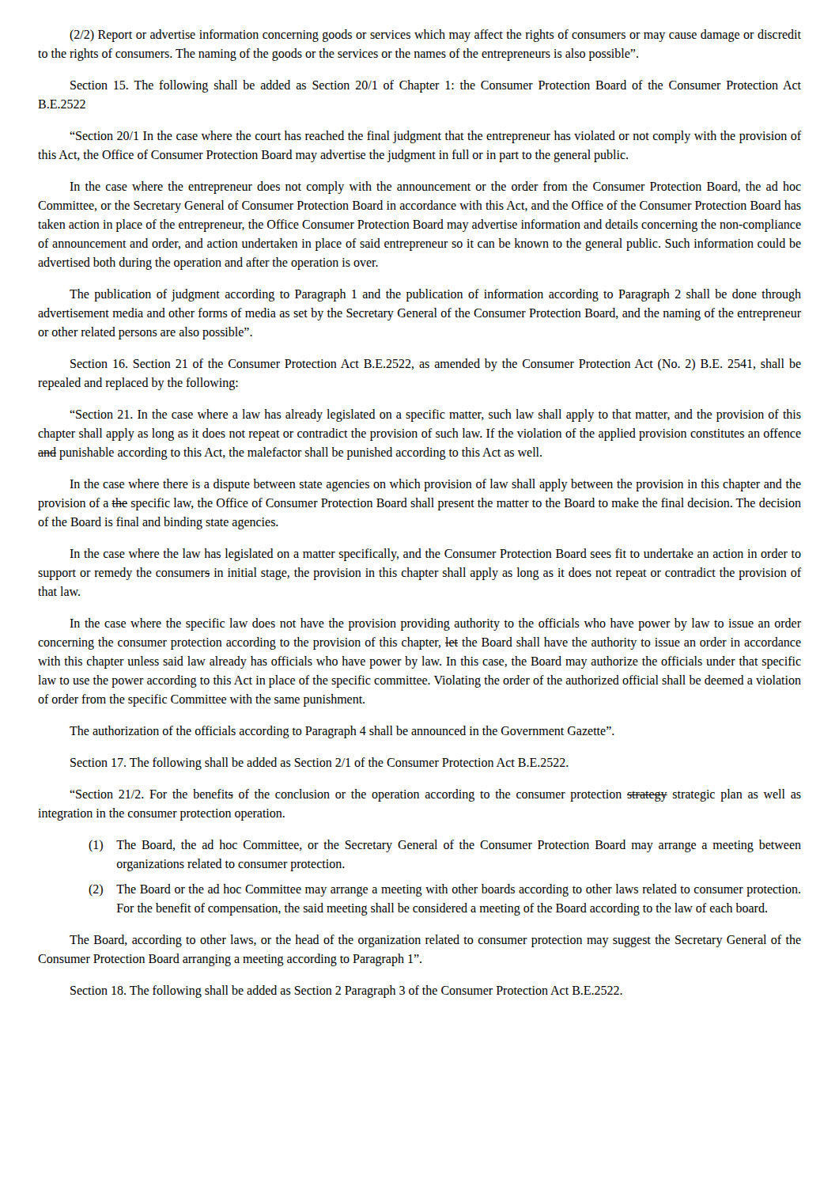(2/2) Report or advertise information concerning goods or services which may affect the rights of consumers or may cause damage or discredit to the rights of consumers. The naming of the goods or the services or the names of the entrepreneurs is also possible”.
Section 15. The following shall be added as Section 20/1 of Chapter 1: the Consumer Protection Board of the Consumer Protection Act B.E.2522
“Section 20/1 In the case where the court has reached the final judgment that the entrepreneur has violated or not comply with the provision of this Act, the Office of Consumer Protection Board may advertise the judgment in full or in part to the general public.
In the case where the entrepreneur does not comply with the announcement or the order from the Consumer Protection Board, the ad hoc Committee, or the Secretary General of Consumer Protection Board in accordance with this Act, and the Office of the Consumer Protection Board has taken action in place of the entrepreneur, the Office Consumer Protection Board may advertise information and details concerning the non-compliance of announcement and order, and action undertaken in place of said entrepreneur so it can be known to the general public. Such information could be advertised both during the operation and after the operation is over.
The publication of judgment according to Paragraph 1 and the publication of information according to Paragraph 2 shall be done through advertisement media and other forms of media as set by the Secretary General of the Consumer Protection Board, and the naming of the entrepreneur or other related persons are also possible”.
Section 16. Section 21 of the Consumer Protection Act B.E.2522, as amended by the Consumer Protection Act (No. 2) B.E. 2541, shall be repealed and replaced by the following:
“Section 21. In the case where a law has already legislated on a specific matter, such law shall apply to that matter, and the provision of this chapter shall apply as long as it does not repeat or contradict the provision of such law. If the violation of the applied provision constitutes an offence and punishable according to this Act, the malefactor shall be punished according to this Act as well.
In the case where there is a dispute between state agencies on which provision of law shall apply between the provision in this chapter and the provision of a the specific law, the Office of Consumer Protection Board shall present the matter to the Board to make the final decision. The decision of the Board is final and binding state agencies.
In the case where the law has legislated on a matter specifically, and the Consumer Protection Board sees fit to undertake an action in order to support or remedy the consumers in initial stage, the provision in this chapter shall apply as long as it does not repeat or contradict the provision of that law.
In the case where the specific law does not have the provision providing authority to the officials who have power by law to issue an order concerning the consumer protection according to the provision of this chapter, let the Board shall have the authority to issue an order in accordance with this chapter unless said law already has officials who have power by law. In this case, the Board may authorize the officials under that specific law to use the power according to this Act in place of the specific committee. Violating the order of the authorized official shall be deemed a violation of order from the specific Committee with the same punishment.
The authorization of the officials according to Paragraph 4 shall be announced in the Government Gazette”.
Section 17. The following shall be added as Section 2/1 of the Consumer Protection Act B.E.2522.
“Section 21/2. For the benefits of the conclusion or the operation according to the consumer protection strategy strategic plan as well as integration in the consumer protection operation.
(1) The Board, the ad hoc Committee, or the Secretary General of the Consumer Protection Board may arrange a meeting between organizations related to consumer protection.
(2) The Board or the ad hoc Committee may arrange a meeting with other boards according to other laws related to consumer protection. For the benefit of compensation, the said meeting shall be considered a meeting of the Board according to the law of each board.
The Board, according to other laws, or the head of the organization related to consumer protection may suggest the Secretary General of the Consumer Protection Board arranging a meeting according to Paragraph 1”.
Section 18. The following shall be added as Section 2 Paragraph 3 of the Consumer Protection Act B.E.2522.